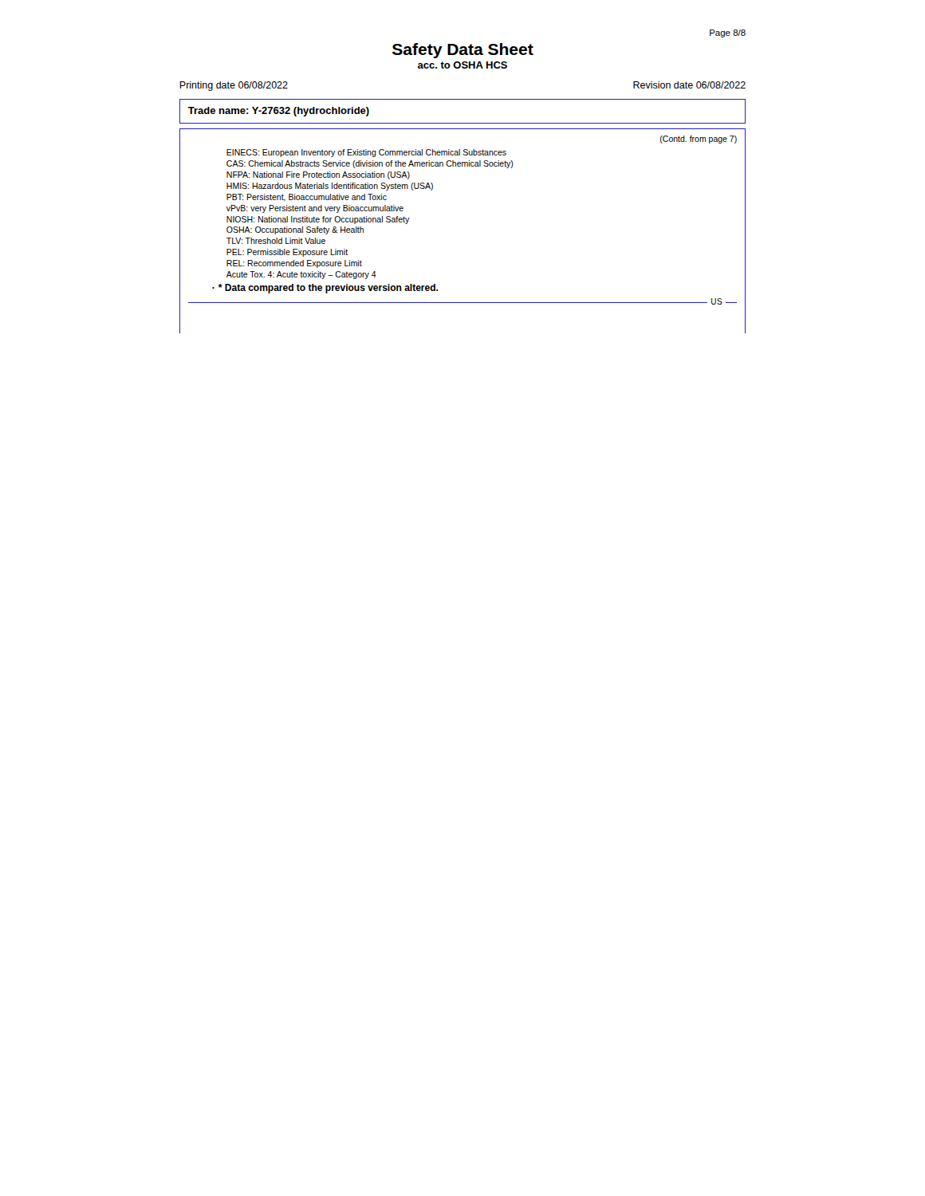Page 8/8
Safety Data Sheet
acc. to OSHA HCS
Printing date 06/08/2022 Revision date 06/08/2022
Trade name: Y-27632 (hydrochloride)
(Contd. from page 7)
EINECS: European Inventory of Existing Commercial Chemical Substances
CAS: Chemical Abstracts Service (division of the American Chemical Society)
NFPA: National Fire Protection Association (USA)
HMIS: Hazardous Materials Identification System (USA)
PBT: Persistent, Bioaccumulative and Toxic
vPvB: very Persistent and very Bioaccumulative
NIOSH: National Institute for Occupational Safety
OSHA: Occupational Safety & Health
TLV: Threshold Limit Value
PEL: Permissible Exposure Limit
REL: Recommended Exposure Limit
Acute Tox. 4: Acute toxicity – Category 4
·* Data compared to the previous version altered.
US